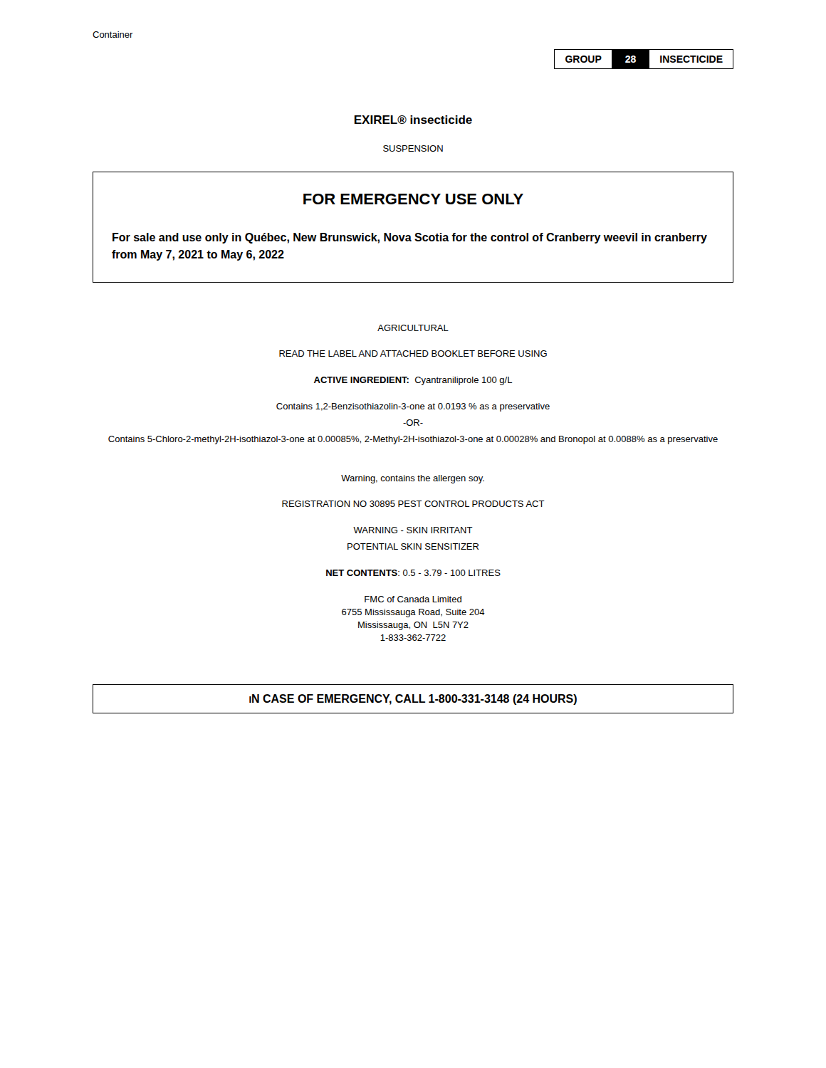Container
| GROUP | 28 | INSECTICIDE |
EXIREL® insecticide
SUSPENSION
FOR EMERGENCY USE ONLY
For sale and use only in Québec, New Brunswick, Nova Scotia for the control of Cranberry weevil in cranberry from May 7, 2021 to May 6, 2022
AGRICULTURAL
READ THE LABEL AND ATTACHED BOOKLET BEFORE USING
ACTIVE INGREDIENT: Cyantraniliprole 100 g/L
Contains 1,2-Benzisothiazolin-3-one at 0.0193 % as a preservative
-OR-
Contains 5-Chloro-2-methyl-2H-isothiazol-3-one at 0.00085%, 2-Methyl-2H-isothiazol-3-one at 0.00028% and Bronopol at 0.0088% as a preservative
Warning, contains the allergen soy.
REGISTRATION NO 30895 PEST CONTROL PRODUCTS ACT
WARNING - SKIN IRRITANT
POTENTIAL SKIN SENSITIZER
NET CONTENTS: 0.5 - 3.79 - 100 LITRES
FMC of Canada Limited
6755 Mississauga Road, Suite 204
Mississauga, ON L5N 7Y2
1-833-362-7722
IN CASE OF EMERGENCY, CALL 1-800-331-3148 (24 HOURS)